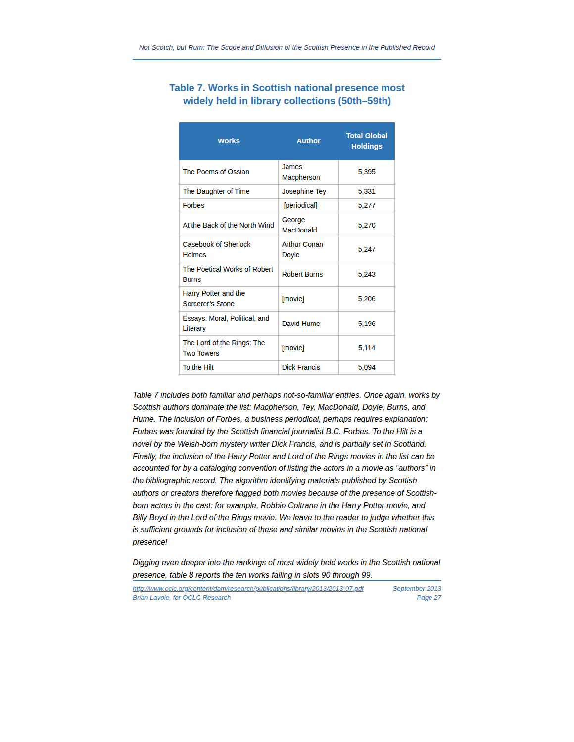Not Scotch, but Rum: The Scope and Diffusion of the Scottish Presence in the Published Record
Table 7. Works in Scottish national presence most widely held in library collections (50th–59th)
| Works | Author | Total Global Holdings |
| --- | --- | --- |
| The Poems of Ossian | James Macpherson | 5,395 |
| The Daughter of Time | Josephine Tey | 5,331 |
| Forbes | [periodical] | 5,277 |
| At the Back of the North Wind | George MacDonald | 5,270 |
| Casebook of Sherlock Holmes | Arthur Conan Doyle | 5,247 |
| The Poetical Works of Robert Burns | Robert Burns | 5,243 |
| Harry Potter and the Sorcerer’s Stone | [movie] | 5,206 |
| Essays: Moral, Political, and Literary | David Hume | 5,196 |
| The Lord of the Rings: The Two Towers | [movie] | 5,114 |
| To the Hilt | Dick Francis | 5,094 |
Table 7 includes both familiar and perhaps not-so-familiar entries. Once again, works by Scottish authors dominate the list: Macpherson, Tey, MacDonald, Doyle, Burns, and Hume. The inclusion of Forbes, a business periodical, perhaps requires explanation: Forbes was founded by the Scottish financial journalist B.C. Forbes. To the Hilt is a novel by the Welsh-born mystery writer Dick Francis, and is partially set in Scotland. Finally, the inclusion of the Harry Potter and Lord of the Rings movies in the list can be accounted for by a cataloging convention of listing the actors in a movie as “authors” in the bibliographic record. The algorithm identifying materials published by Scottish authors or creators therefore flagged both movies because of the presence of Scottish-born actors in the cast: for example, Robbie Coltrane in the Harry Potter movie, and Billy Boyd in the Lord of the Rings movie. We leave to the reader to judge whether this is sufficient grounds for inclusion of these and similar movies in the Scottish national presence!
Digging even deeper into the rankings of most widely held works in the Scottish national presence, table 8 reports the ten works falling in slots 90 through 99.
http://www.oclc.org/content/dam/research/publications/library/2013/2013-07.pdf
Brian Lavoie, for OCLC Research
September 2013
Page 27